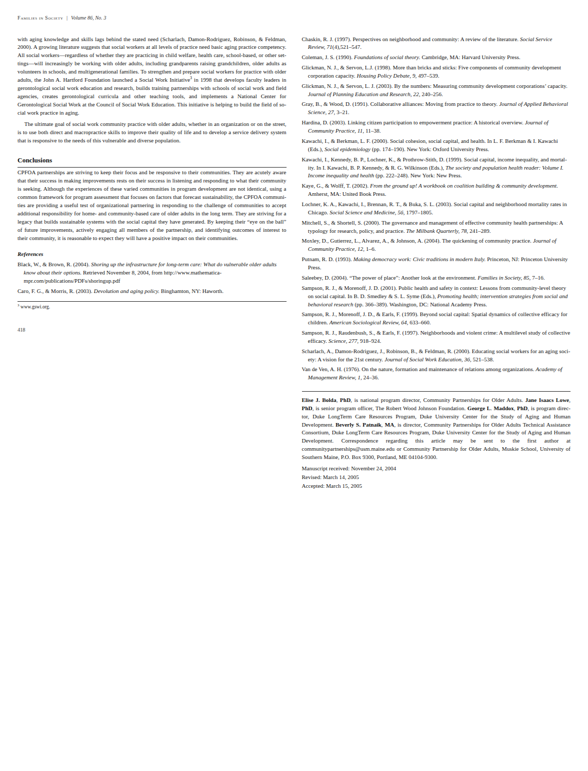Families in Society | Volume 86, No. 3
with aging knowledge and skills lags behind the stated need (Scharlach, Damon-Rodriguez, Robinson, & Feldman, 2000). A growing literature suggests that social workers at all levels of practice need basic aging practice competency. All social workers—regardless of whether they are practicing in child welfare, health care, school-based, or other settings—will increasingly be working with older adults, including grandparents raising grandchildren, older adults as volunteers in schools, and multigenerational families. To strengthen and prepare social workers for practice with older adults, the John A. Hartford Foundation launched a Social Work Initiative3 in 1998 that develops faculty leaders in gerontological social work education and research, builds training partnerships with schools of social work and field agencies, creates gerontological curricula and other teaching tools, and implements a National Center for Gerontological Social Work at the Council of Social Work Education. This initiative is helping to build the field of social work practice in aging.
The ultimate goal of social work community practice with older adults, whether in an organization or on the street, is to use both direct and macropractice skills to improve their quality of life and to develop a service delivery system that is responsive to the needs of this vulnerable and diverse population.
Conclusions
CPFOA partnerships are striving to keep their focus and be responsive to their communities. They are acutely aware that their success in making improvements rests on their success in listening and responding to what their community is seeking. Although the experiences of these varied communities in program development are not identical, using a common framework for program assessment that focuses on factors that forecast sustainability, the CPFOA communities are providing a useful test of organizational partnering in responding to the challenge of communities to accept additional responsibility for home- and community-based care of older adults in the long term. They are striving for a legacy that builds sustainable systems with the social capital they have generated. By keeping their “eye on the ball” of future improvements, actively engaging all members of the partnership, and identifying outcomes of interest to their community, it is reasonable to expect they will have a positive impact on their communities.
References
Black, W., & Brown, R. (2004). Shoring up the infrastructure for long-term care: What do vulnerable older adults know about their options. Retrieved November 8, 2004, from http://www.mathematica-mpr.com/publications/PDFs/shoringup.pdf
Caro, F. G., & Morris, R. (2003). Devolution and aging policy. Binghamton, NY: Haworth.
3 www.gswi.org.
418
Chaskin, R. J. (1997). Perspectives on neighborhood and community: A review of the literature. Social Service Review, 71(4),521–547.
Coleman, J. S. (1990). Foundations of social theory. Cambridge, MA: Harvard University Press.
Glickman, N. J., & Servon, L.J. (1998). More than bricks and sticks: Five components of community development corporation capacity. Housing Policy Debate, 9, 497–539.
Glickman, N. J., & Servon, L. J. (2003). By the numbers: Measuring community development corporations’ capacity. Journal of Planning Education and Research, 22, 240–256.
Gray, B., & Wood, D. (1991). Collaborative alliances: Moving from practice to theory. Journal of Applied Behavioral Science, 27, 3–21.
Hardina, D. (2003). Linking citizen participation to empowerment practice: A historical overview. Journal of Community Practice, 11, 11–38.
Kawachi, I., & Berkman, L. F. (2000). Social cohesion, social capital, and health. In L. F. Berkman & I. Kawachi (Eds.), Social epidemiology (pp. 174–190). New York: Oxford University Press.
Kawachi, I., Kennedy, B. P., Lochner, K., & Prothrow-Stith, D. (1999). Social capital, income inequality, and mortality. In I. Kawachi, B. P. Kennedy, & R. G. Wilkinson (Eds.), The society and population health reader: Volume I. Income inequality and health (pp. 222–248). New York: New Press.
Kaye, G., & Wolff, T. (2002). From the ground up! A workbook on coalition building & community development. Amherst, MA: United Book Press.
Lochner, K. A., Kawachi, I., Brennan, R. T., & Buka, S. L. (2003). Social capital and neighborhood mortality rates in Chicago. Social Science and Medicine, 56, 1797–1805.
Mitchell, S., & Shortell, S. (2000). The governance and management of effective community health partnerships: A typology for research, policy, and practice. The Milbank Quarterly, 78, 241–289.
Moxley, D., Gutierrez, L., Alvarez, A., & Johnson, A. (2004). The quickening of community practice. Journal of Community Practice, 12, 1–6.
Putnam, R. D. (1993). Making democracy work: Civic traditions in modern Italy. Princeton, NJ: Princeton University Press.
Saleebey, D. (2004). “The power of place”: Another look at the environment. Families in Society, 85, 7–16.
Sampson, R. J., & Morenoff, J. D. (2001). Public health and safety in context: Lessons from community-level theory on social capital. In B. D. Smedley & S. L. Syme (Eds.), Promoting health; intervention strategies from social and behavioral research (pp. 366–389). Washington, DC: National Academy Press.
Sampson, R. J., Morenoff, J. D., & Earls, F. (1999). Beyond social capital: Spatial dynamics of collective efficacy for children. American Sociological Review, 64, 633–660.
Sampson, R. J., Raudenbush, S., & Earls, F. (1997). Neighborhoods and violent crime: A multilevel study of collective efficacy. Science, 277, 918–924.
Scharlach, A., Damon-Rodriguez, J., Robinson, B., & Feldman, R. (2000). Educating social workers for an aging society: A vision for the 21st century. Journal of Social Work Education, 36, 521–538.
Van de Ven, A. H. (1976). On the nature, formation and maintenance of relations among organizations. Academy of Management Review, 1, 24–36.
Elise J. Bolda, PhD, is national program director, Community Partnerships for Older Adults. Jane Isaacs Lowe, PhD, is senior program officer, The Robert Wood Johnson Foundation. George L. Maddox, PhD, is program director, Duke LongTerm Care Resources Program, Duke University Center for the Study of Aging and Human Development. Beverly S. Patnaik, MA, is director, Community Partnerships for Older Adults Technical Assistance Consortium, Duke LongTerm Care Resources Program, Duke University Center for the Study of Aging and Human Development. Correspondence regarding this article may be sent to the first author at communitypartnerships@usm.maine.edu or Community Partnership for Older Adults, Muskie School, University of Southern Maine, P.O. Box 9300, Portland, ME 04104-9300.
Manuscript received: November 24, 2004
Revised: March 14, 2005
Accepted: March 15, 2005